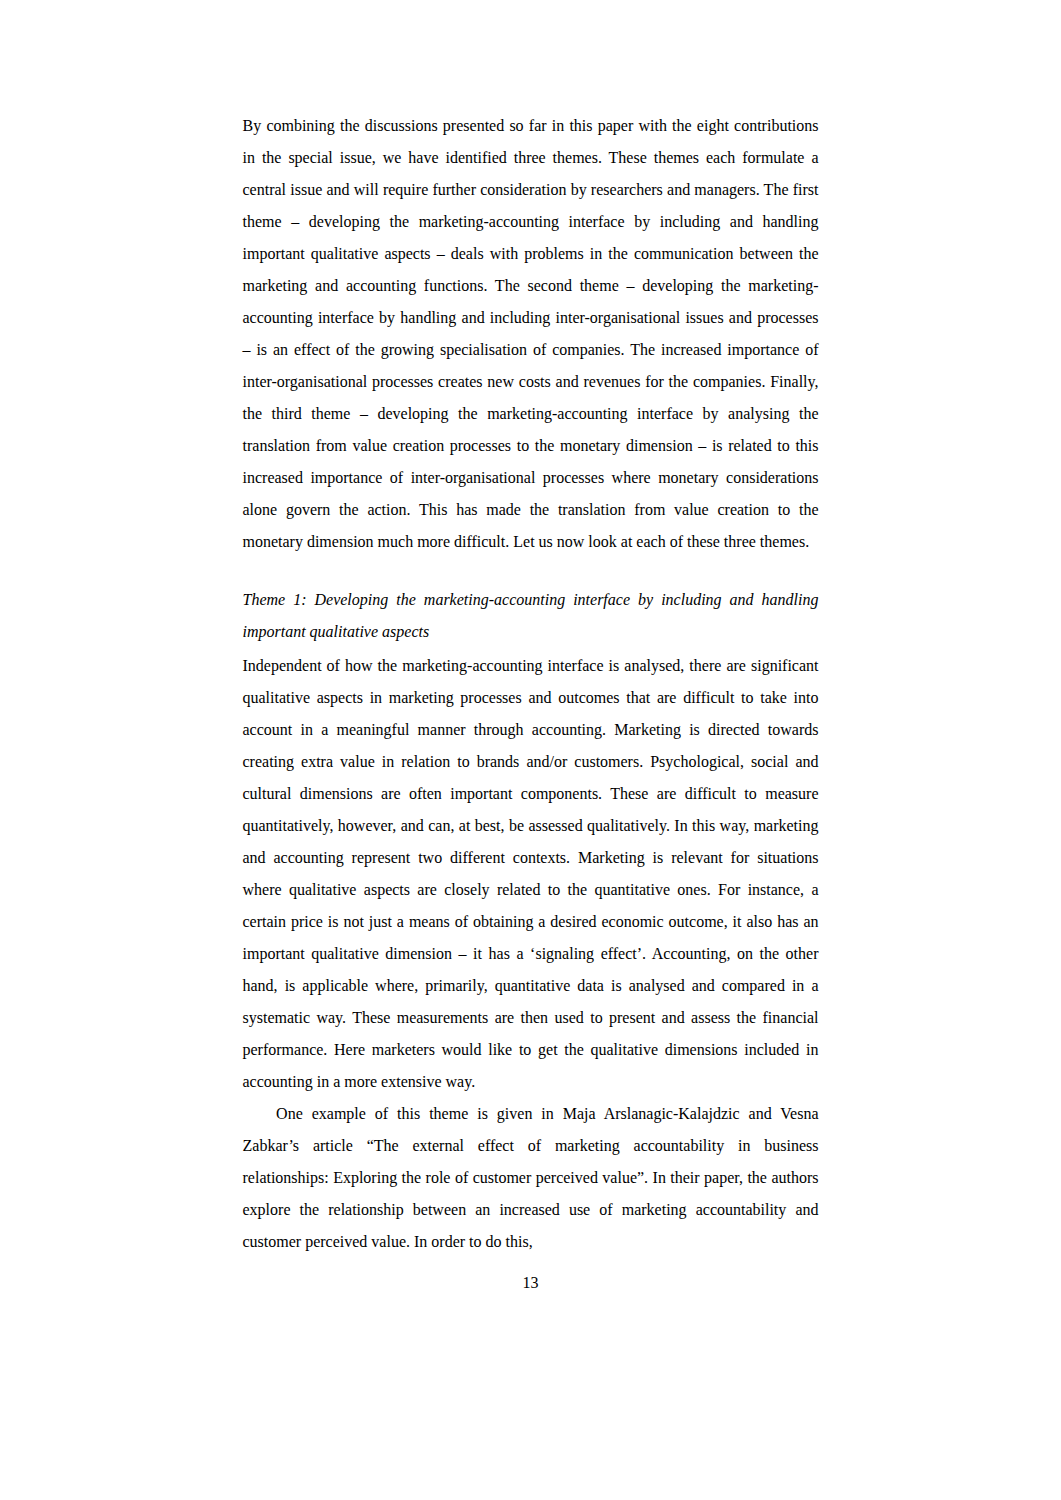By combining the discussions presented so far in this paper with the eight contributions in the special issue, we have identified three themes. These themes each formulate a central issue and will require further consideration by researchers and managers. The first theme – developing the marketing-accounting interface by including and handling important qualitative aspects – deals with problems in the communication between the marketing and accounting functions. The second theme – developing the marketing-accounting interface by handling and including inter-organisational issues and processes – is an effect of the growing specialisation of companies. The increased importance of inter-organisational processes creates new costs and revenues for the companies. Finally, the third theme – developing the marketing-accounting interface by analysing the translation from value creation processes to the monetary dimension – is related to this increased importance of inter-organisational processes where monetary considerations alone govern the action. This has made the translation from value creation to the monetary dimension much more difficult. Let us now look at each of these three themes.
Theme 1: Developing the marketing-accounting interface by including and handling important qualitative aspects
Independent of how the marketing-accounting interface is analysed, there are significant qualitative aspects in marketing processes and outcomes that are difficult to take into account in a meaningful manner through accounting. Marketing is directed towards creating extra value in relation to brands and/or customers. Psychological, social and cultural dimensions are often important components. These are difficult to measure quantitatively, however, and can, at best, be assessed qualitatively. In this way, marketing and accounting represent two different contexts. Marketing is relevant for situations where qualitative aspects are closely related to the quantitative ones. For instance, a certain price is not just a means of obtaining a desired economic outcome, it also has an important qualitative dimension – it has a ‘signaling effect’. Accounting, on the other hand, is applicable where, primarily, quantitative data is analysed and compared in a systematic way. These measurements are then used to present and assess the financial performance. Here marketers would like to get the qualitative dimensions included in accounting in a more extensive way.
One example of this theme is given in Maja Arslanagic-Kalajdzic and Vesna Zabkar’s article “The external effect of marketing accountability in business relationships: Exploring the role of customer perceived value”. In their paper, the authors explore the relationship between an increased use of marketing accountability and customer perceived value. In order to do this,
13